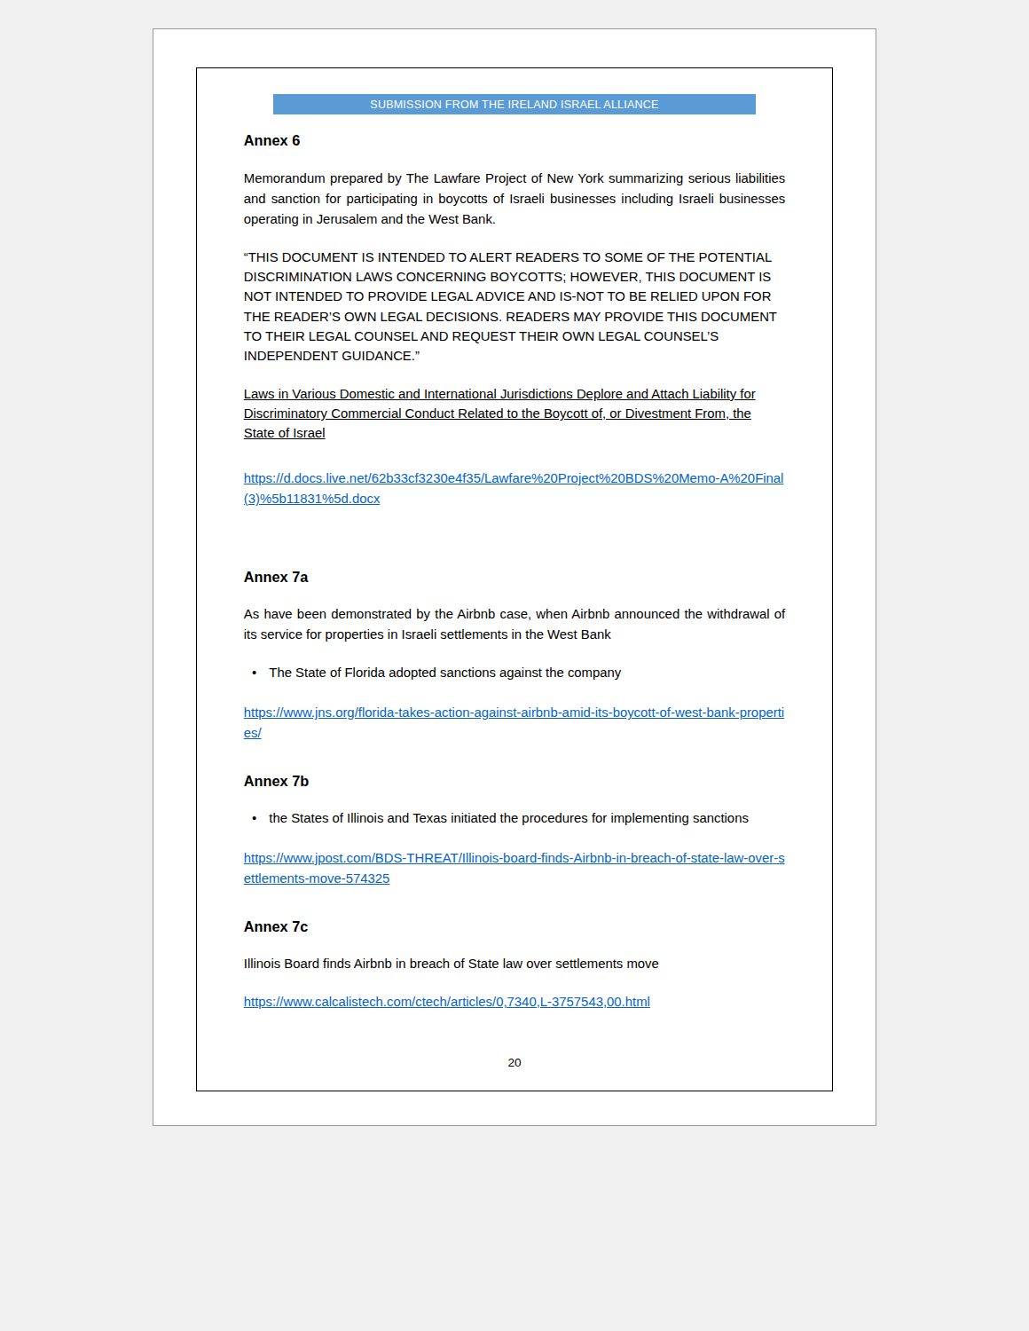SUBMISSION FROM THE IRELAND ISRAEL ALLIANCE
Annex 6
Memorandum prepared by The Lawfare Project of New York summarizing serious liabilities and sanction for participating in boycotts of Israeli businesses including Israeli businesses operating in Jerusalem and the West Bank.
“THIS DOCUMENT IS INTENDED TO ALERT READERS TO SOME OF THE POTENTIAL DISCRIMINATION LAWS CONCERNING BOYCOTTS; HOWEVER, THIS DOCUMENT IS NOT INTENDED TO PROVIDE LEGAL ADVICE AND IS-NOT TO BE RELIED UPON FOR THE READER’S OWN LEGAL DECISIONS. READERS MAY PROVIDE THIS DOCUMENT TO THEIR LEGAL COUNSEL AND REQUEST THEIR OWN LEGAL COUNSEL’S INDEPENDENT GUIDANCE.”
Laws in Various Domestic and International Jurisdictions Deplore and Attach Liability for Discriminatory Commercial Conduct Related to the Boycott of, or Divestment From, the State of Israel
https://d.docs.live.net/62b33cf3230e4f35/Lawfare%20Project%20BDS%20Memo-A%20Final(3)%5b11831%5d.docx
Annex 7a
As have been demonstrated by the Airbnb case, when Airbnb announced the withdrawal of its service for properties in Israeli settlements in the West Bank
The State of Florida adopted sanctions against the company
https://www.jns.org/florida-takes-action-against-airbnb-amid-its-boycott-of-west-bank-properties/
Annex 7b
the States of Illinois and Texas initiated the procedures for implementing sanctions
https://www.jpost.com/BDS-THREAT/Illinois-board-finds-Airbnb-in-breach-of-state-law-over-settlements-move-574325
Annex 7c
Illinois Board finds Airbnb in breach of State law over settlements move
https://www.calcalistech.com/ctech/articles/0,7340,L-3757543,00.html
20